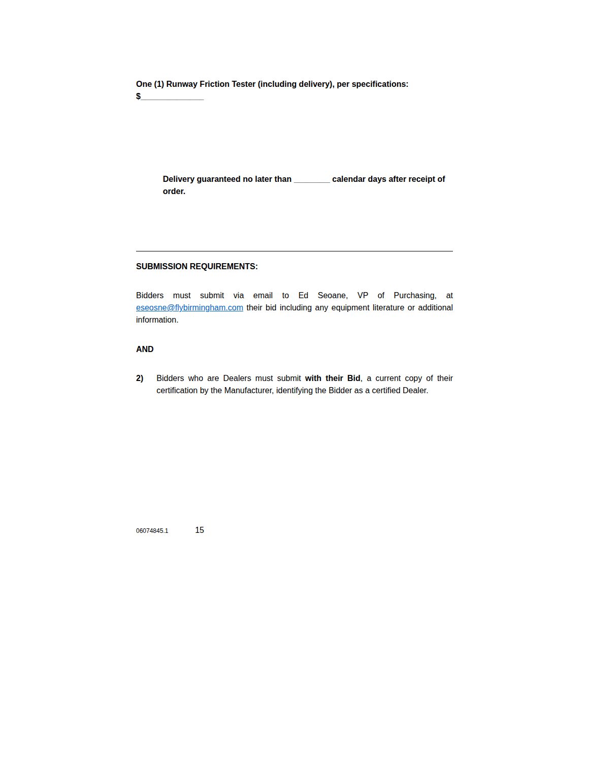One (1) Runway Friction Tester (including delivery), per specifications: $______________
Delivery guaranteed no later than ________ calendar days after receipt of order.
SUBMISSION REQUIREMENTS:
Bidders must submit via email to Ed Seoane, VP of Purchasing, at eseosne@flybirmingham.com their bid including any equipment literature or additional information.
AND
2) Bidders who are Dealers must submit with their Bid, a current copy of their certification by the Manufacturer, identifying the Bidder as a certified Dealer.
06074845.115